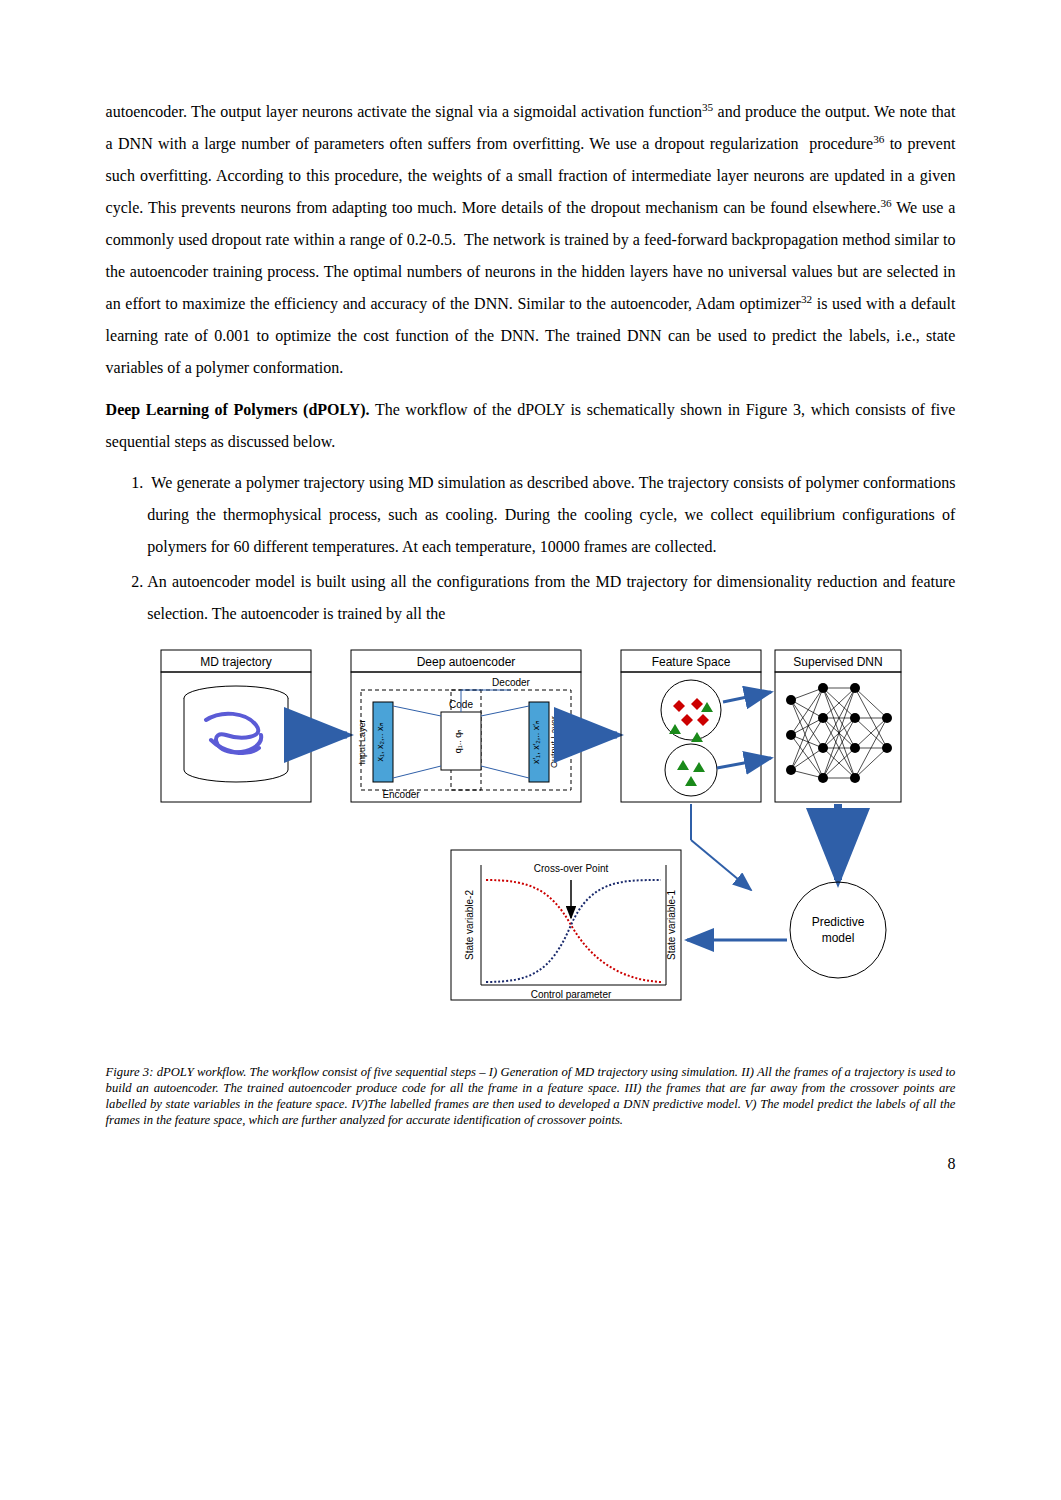autoencoder. The output layer neurons activate the signal via a sigmoidal activation function35 and produce the output. We note that a DNN with a large number of parameters often suffers from overfitting. We use a dropout regularization procedure36 to prevent such overfitting. According to this procedure, the weights of a small fraction of intermediate layer neurons are updated in a given cycle. This prevents neurons from adapting too much. More details of the dropout mechanism can be found elsewhere.36 We use a commonly used dropout rate within a range of 0.2-0.5. The network is trained by a feed-forward backpropagation method similar to the autoencoder training process. The optimal numbers of neurons in the hidden layers have no universal values but are selected in an effort to maximize the efficiency and accuracy of the DNN. Similar to the autoencoder, Adam optimizer32 is used with a default learning rate of 0.001 to optimize the cost function of the DNN. The trained DNN can be used to predict the labels, i.e., state variables of a polymer conformation.
Deep Learning of Polymers (dPOLY). The workflow of the dPOLY is schematically shown in Figure 3, which consists of five sequential steps as discussed below.
We generate a polymer trajectory using MD simulation as described above. The trajectory consists of polymer conformations during the thermophysical process, such as cooling. During the cooling cycle, we collect equilibrium configurations of polymers for 60 different temperatures. At each temperature, 10000 frames are collected.
An autoencoder model is built using all the configurations from the MD trajectory for dimensionality reduction and feature selection. The autoencoder is trained by all the
MD trajectory Deep autoencoder Decoder Encoder x₁, x₂,.. xₙ Input Layer Code q₁.. qₙ x′₁, x′₂,.. x′ₙ Output Layer Feature Space Supervised DNN Predictive model Cross-over Point Control parameter State variable-2 State variable-1
Figure 3: dPOLY workflow. The workflow consist of five sequential steps – I) Generation of MD trajectory using simulation. II) All the frames of a trajectory is used to build an autoencoder. The trained autoencoder produce code for all the frame in a feature space. III) the frames that are far away from the crossover points are labelled by state variables in the feature space. IV)The labelled frames are then used to developed a DNN predictive model. V) The model predict the labels of all the frames in the feature space, which are further analyzed for accurate identification of crossover points.
8